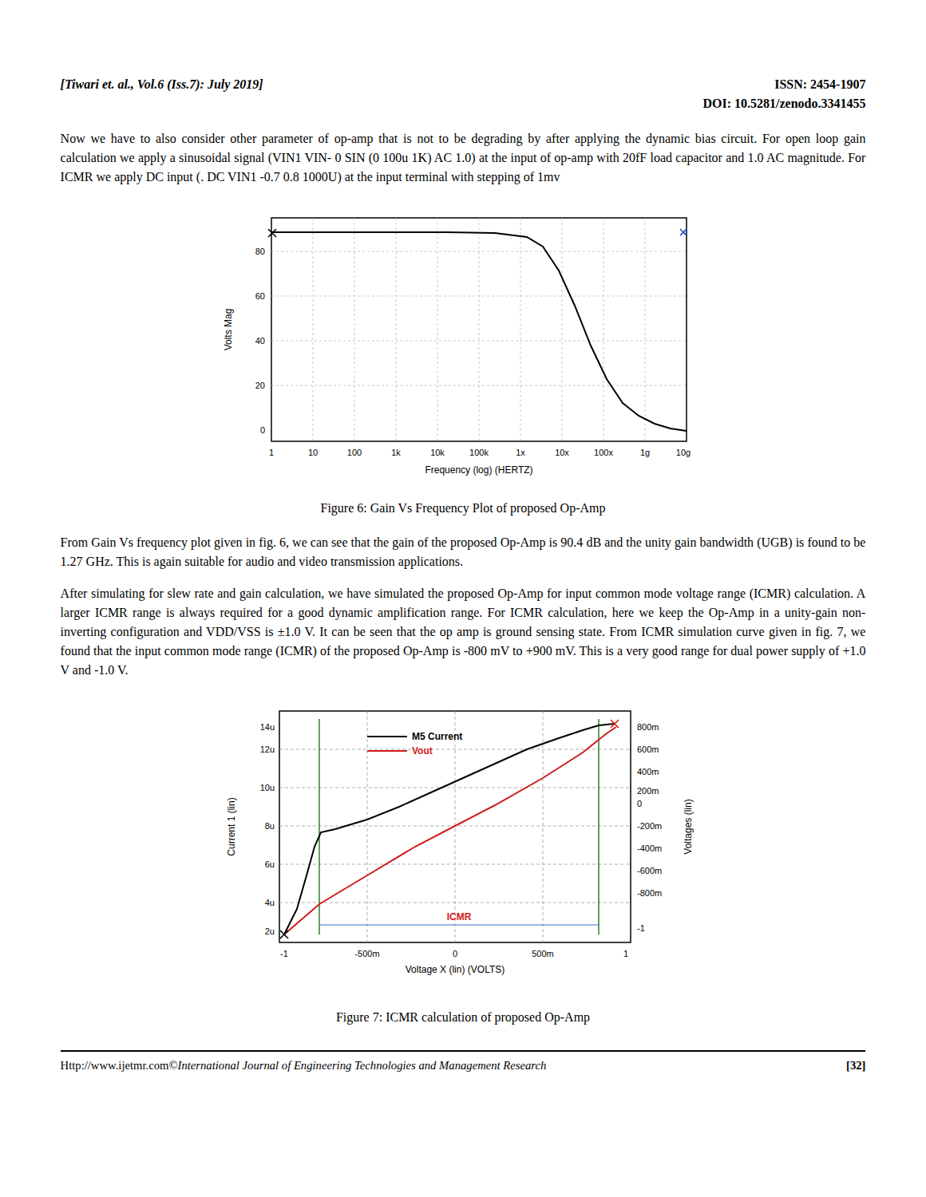[Tiwari et. al., Vol.6 (Iss.7): July 2019]
ISSN: 2454-1907
DOI: 10.5281/zenodo.3341455
Now we have to also consider other parameter of op-amp that is not to be degrading by after applying the dynamic bias circuit. For open loop gain calculation we apply a sinusoidal signal (VIN1 VIN- 0 SIN (0 100u 1K) AC 1.0) at the input of op-amp with 20fF load capacitor and 1.0 AC magnitude. For ICMR we apply DC input (. DC VIN1 -0.7 0.8 1000U) at the input terminal with stepping of 1mv
80 60 40 20 0 1 10 100 1k 10k 100k 1x 10x 100x 1g 10g Frequency (log) (HERTZ) Volts Mag
Figure 6: Gain Vs Frequency Plot of proposed Op-Amp
From Gain Vs frequency plot given in fig. 6, we can see that the gain of the proposed Op-Amp is 90.4 dB and the unity gain bandwidth (UGB) is found to be 1.27 GHz. This is again suitable for audio and video transmission applications.
After simulating for slew rate and gain calculation, we have simulated the proposed Op-Amp for input common mode voltage range (ICMR) calculation. A larger ICMR range is always required for a good dynamic amplification range. For ICMR calculation, here we keep the Op-Amp in a unity-gain non-inverting configuration and VDD/VSS is ±1.0 V. It can be seen that the op amp is ground sensing state. From ICMR simulation curve given in fig. 7, we found that the input common mode range (ICMR) of the proposed Op-Amp is -800 mV to +900 mV. This is a very good range for dual power supply of +1.0 V and -1.0 V.
14u 12u 10u 8u 6u 4u 2u 800m 600m 400m 200m 0 -200m -400m -600m -800m -1 -1 -500m 0 500m 1 Voltage X (lin) (VOLTS) Current 1 (lin) Voltages (lin) ICMR M5 Current Vout
Figure 7: ICMR calculation of proposed Op-Amp
Http://www.ijetmr.com©International Journal of Engineering Technologies and Management Research
[32]